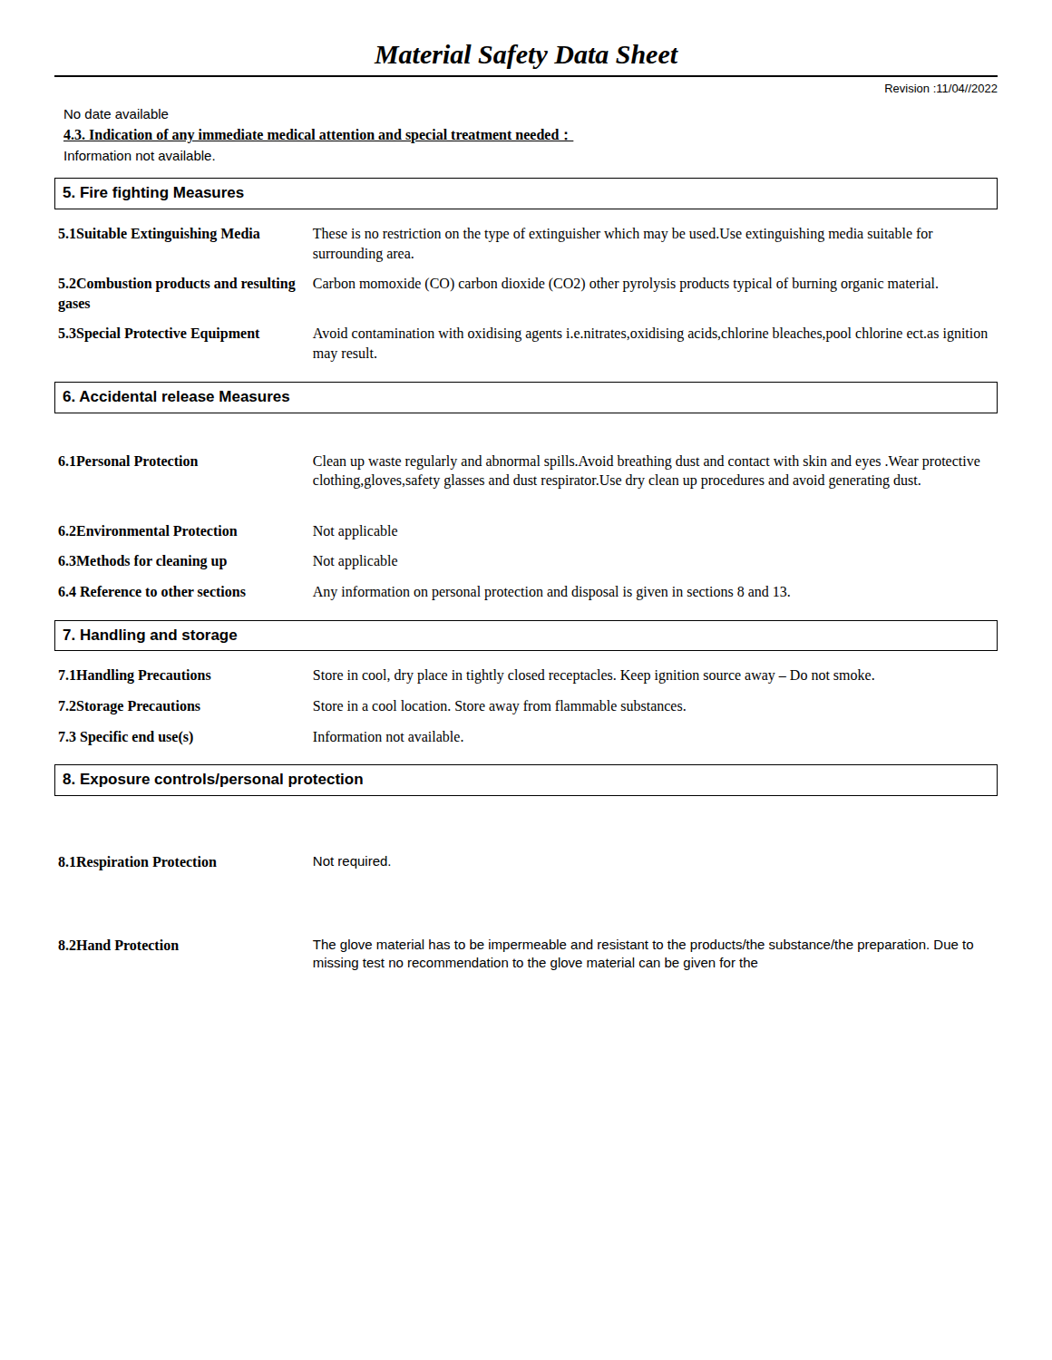Material Safety Data Sheet
Revision :11/04//2022
No date available
4.3. Indication of any immediate medical attention and special treatment needed：
Information not available.
5. Fire fighting Measures
| 5.1Suitable Extinguishing Media | These is no restriction on the type of extinguisher which may be used.Use extinguishing media suitable for surrounding area. |
| 5.2Combustion products and resulting gases | Carbon momoxide (CO) carbon dioxide (CO2) other pyrolysis products typical of burning organic material. |
| 5.3Special Protective Equipment | Avoid contamination with oxidising agents i.e.nitrates,oxidising acids,chlorine bleaches,pool chlorine ect.as ignition may result. |
6. Accidental release Measures
| 6.1Personal Protection | Clean up waste regularly and abnormal spills.Avoid breathing dust and contact with skin and eyes .Wear protective clothing,gloves,safety glasses and dust respirator.Use dry clean up procedures and avoid generating dust. |
| 6.2Environmental Protection | Not applicable |
| 6.3Methods for cleaning up | Not applicable |
| 6.4 Reference to other sections | Any information on personal protection and disposal is given in sections 8 and 13. |
7. Handling and storage
| 7.1Handling Precautions | Store in cool, dry place in tightly closed receptacles. Keep ignition source away – Do not smoke. |
| 7.2Storage Precautions | Store in a cool location. Store away from flammable substances. |
| 7.3 Specific end use(s) | Information not available. |
8. Exposure controls/personal protection
| 8.1Respiration Protection | Not required. |
| 8.2Hand Protection | The glove material has to be impermeable and resistant to the products/the substance/the preparation. Due to missing test no recommendation to the glove material can be given for the |